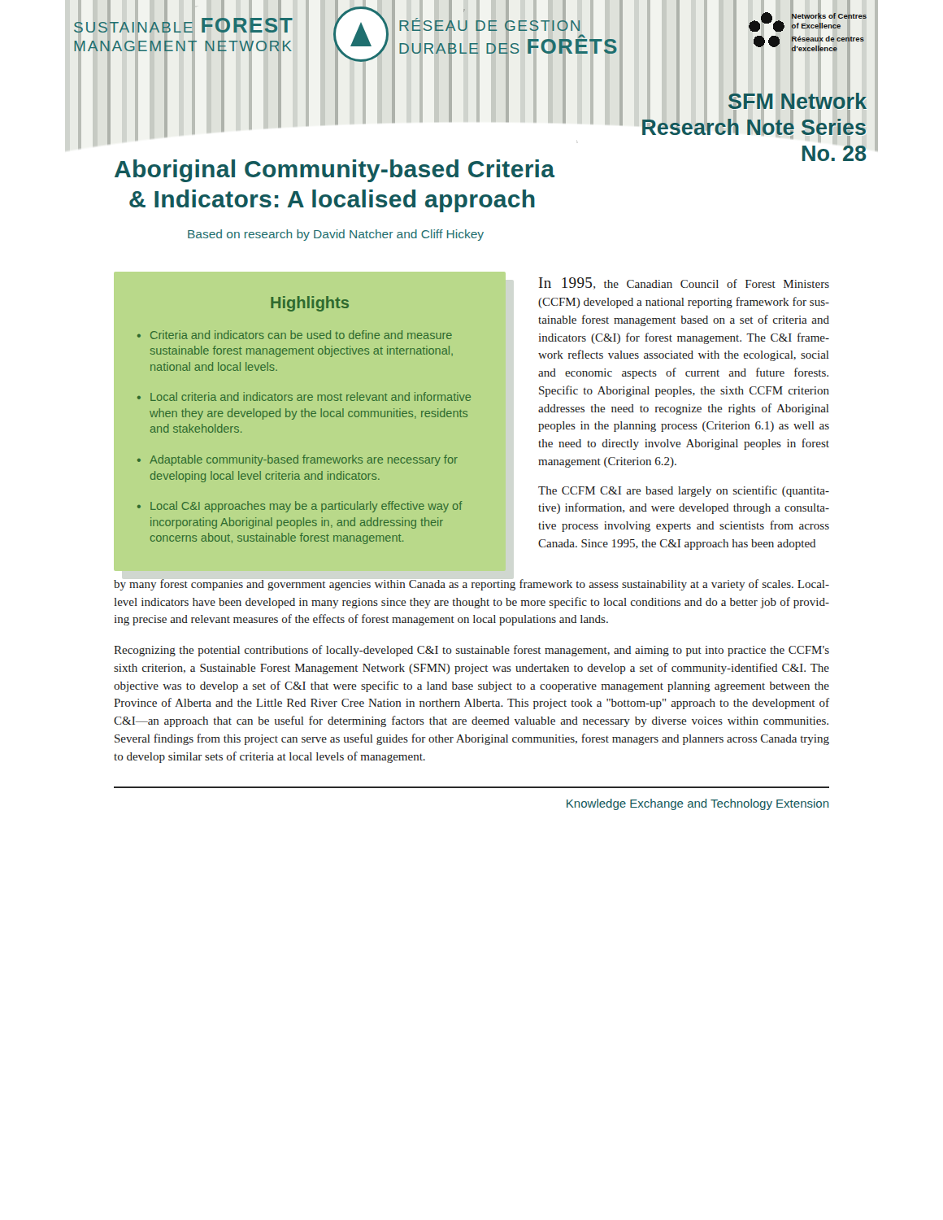SUSTAINABLE FOREST
MANAGEMENT NETWORK
RÉSEAU DE GESTION
DURABLE DES FORÊTS
Networks of Centres of Excellence
Réseaux de centres d'excellence
SFM Network
Research Note Series
No. 28
Aboriginal Community-based Criteria & Indicators: A localised approach
Based on research by David Natcher and Cliff Hickey
Highlights
Criteria and indicators can be used to define and measure sustainable forest management objectives at international, national and local levels.
Local criteria and indicators are most relevant and informative when they are developed by the local communities, residents and stakeholders.
Adaptable community-based frameworks are necessary for developing local level criteria and indicators.
Local C&I approaches may be a particularly effective way of incorporating Aboriginal peoples in, and addressing their concerns about, sustainable forest management.
In 1995, the Canadian Council of Forest Ministers (CCFM) developed a national reporting framework for sustainable forest management based on a set of criteria and indicators (C&I) for forest management. The C&I framework reflects values associated with the ecological, social and economic aspects of current and future forests. Specific to Aboriginal peoples, the sixth CCFM criterion addresses the need to recognize the rights of Aboriginal peoples in the planning process (Criterion 6.1) as well as the need to directly involve Aboriginal peoples in forest management (Criterion 6.2).
The CCFM C&I are based largely on scientific (quantitative) information, and were developed through a consultative process involving experts and scientists from across Canada. Since 1995, the C&I approach has been adopted
by many forest companies and government agencies within Canada as a reporting framework to assess sustainability at a variety of scales. Local-level indicators have been developed in many regions since they are thought to be more specific to local conditions and do a better job of providing precise and relevant measures of the effects of forest management on local populations and lands.
Recognizing the potential contributions of locally-developed C&I to sustainable forest management, and aiming to put into practice the CCFM's sixth criterion, a Sustainable Forest Management Network (SFMN) project was undertaken to develop a set of community-identified C&I. The objective was to develop a set of C&I that were specific to a land base subject to a cooperative management planning agreement between the Province of Alberta and the Little Red River Cree Nation in northern Alberta. This project took a "bottom-up" approach to the development of C&I—an approach that can be useful for determining factors that are deemed valuable and necessary by diverse voices within communities. Several findings from this project can serve as useful guides for other Aboriginal communities, forest managers and planners across Canada trying to develop similar sets of criteria at local levels of management.
Knowledge Exchange and Technology Extension